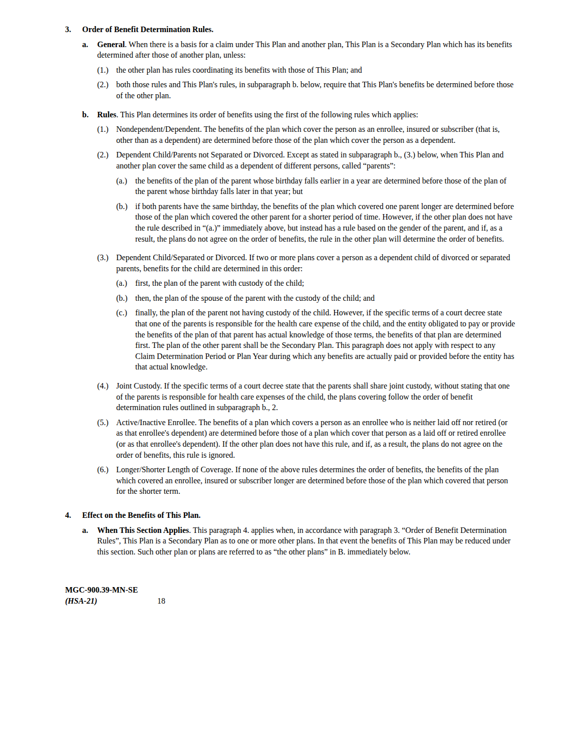3.
Order of Benefit Determination Rules.
a.
General. When there is a basis for a claim under This Plan and another plan, This Plan is a Secondary Plan which has its benefits determined after those of another plan, unless:
(1.)
the other plan has rules coordinating its benefits with those of This Plan; and
(2.)
both those rules and This Plan's rules, in subparagraph b. below, require that This Plan's benefits be determined before those of the other plan.
b.
Rules. This Plan determines its order of benefits using the first of the following rules which applies:
(1.)
Nondependent/Dependent. The benefits of the plan which cover the person as an enrollee, insured or subscriber (that is, other than as a dependent) are determined before those of the plan which cover the person as a dependent.
(2.)
Dependent Child/Parents not Separated or Divorced. Except as stated in subparagraph b., (3.) below, when This Plan and another plan cover the same child as a dependent of different persons, called “parents”:
(a.)
the benefits of the plan of the parent whose birthday falls earlier in a year are determined before those of the plan of the parent whose birthday falls later in that year; but
(b.)
if both parents have the same birthday, the benefits of the plan which covered one parent longer are determined before those of the plan which covered the other parent for a shorter period of time. However, if the other plan does not have the rule described in “(a.)” immediately above, but instead has a rule based on the gender of the parent, and if, as a result, the plans do not agree on the order of benefits, the rule in the other plan will determine the order of benefits.
(3.)
Dependent Child/Separated or Divorced. If two or more plans cover a person as a dependent child of divorced or separated parents, benefits for the child are determined in this order:
(a.)
first, the plan of the parent with custody of the child;
(b.)
then, the plan of the spouse of the parent with the custody of the child; and
(c.)
finally, the plan of the parent not having custody of the child. However, if the specific terms of a court decree state that one of the parents is responsible for the health care expense of the child, and the entity obligated to pay or provide the benefits of the plan of that parent has actual knowledge of those terms, the benefits of that plan are determined first. The plan of the other parent shall be the Secondary Plan. This paragraph does not apply with respect to any Claim Determination Period or Plan Year during which any benefits are actually paid or provided before the entity has that actual knowledge.
(4.)
Joint Custody. If the specific terms of a court decree state that the parents shall share joint custody, without stating that one of the parents is responsible for health care expenses of the child, the plans covering follow the order of benefit determination rules outlined in subparagraph b., 2.
(5.)
Active/Inactive Enrollee. The benefits of a plan which covers a person as an enrollee who is neither laid off nor retired (or as that enrollee's dependent) are determined before those of a plan which cover that person as a laid off or retired enrollee (or as that enrollee's dependent). If the other plan does not have this rule, and if, as a result, the plans do not agree on the order of benefits, this rule is ignored.
(6.)
Longer/Shorter Length of Coverage. If none of the above rules determines the order of benefits, the benefits of the plan which covered an enrollee, insured or subscriber longer are determined before those of the plan which covered that person for the shorter term.
4.
Effect on the Benefits of This Plan.
a.
When This Section Applies. This paragraph 4. applies when, in accordance with paragraph 3. “Order of Benefit Determination Rules”, This Plan is a Secondary Plan as to one or more other plans. In that event the benefits of This Plan may be reduced under this section. Such other plan or plans are referred to as “the other plans” in B. immediately below.
MGC-900.39-MN-SE
(HSA-21) 18